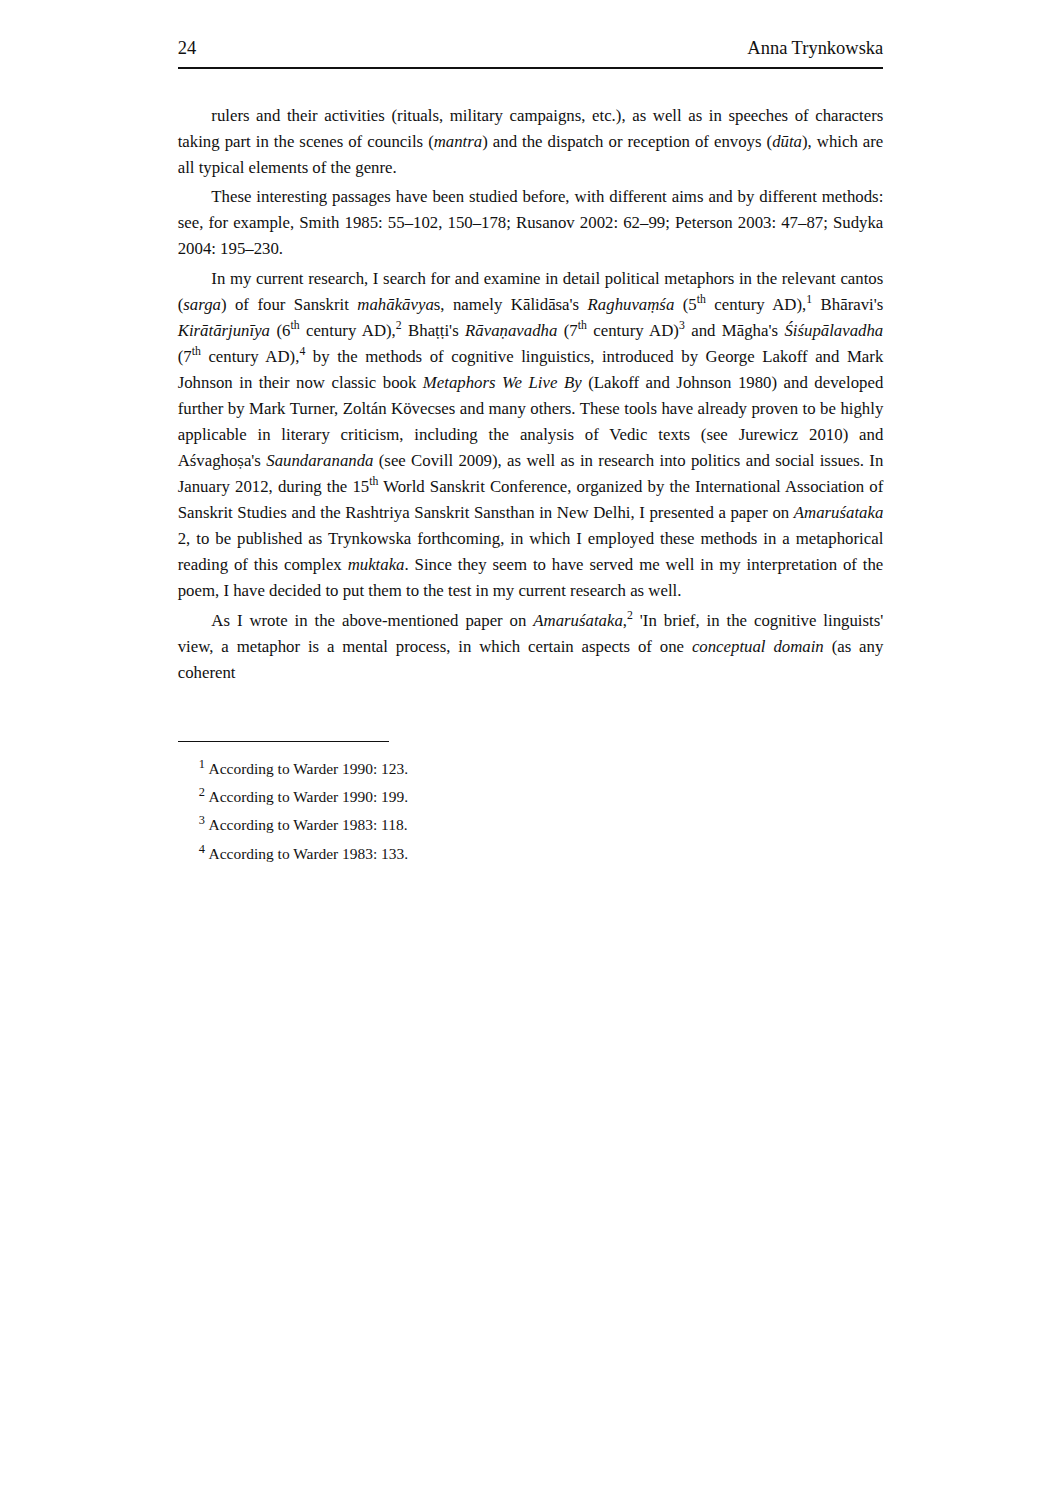24 Anna Trynkowska
rulers and their activities (rituals, military campaigns, etc.), as well as in speeches of characters taking part in the scenes of councils (mantra) and the dispatch or reception of envoys (dūta), which are all typical elements of the genre.
These interesting passages have been studied before, with different aims and by different methods: see, for example, Smith 1985: 55–102, 150–178; Rusanov 2002: 62–99; Peterson 2003: 47–87; Sudyka 2004: 195–230.
In my current research, I search for and examine in detail political metaphors in the relevant cantos (sarga) of four Sanskrit mahākāvyas, namely Kālidāsa's Raghuvaṃśa (5th century AD),1 Bhāravi's Kirātārjunīya (6th century AD),2 Bhaṭṭi's Rāvaṇavadha (7th century AD)3 and Māgha's Śiśupālavadha (7th century AD),4 by the methods of cognitive linguistics, introduced by George Lakoff and Mark Johnson in their now classic book Metaphors We Live By (Lakoff and Johnson 1980) and developed further by Mark Turner, Zoltán Kövecses and many others. These tools have already proven to be highly applicable in literary criticism, including the analysis of Vedic texts (see Jurewicz 2010) and Aśvaghoṣa's Saundarananda (see Covill 2009), as well as in research into politics and social issues. In January 2012, during the 15th World Sanskrit Conference, organized by the International Association of Sanskrit Studies and the Rashtriya Sanskrit Sansthan in New Delhi, I presented a paper on Amaruśataka 2, to be published as Trynkowska forthcoming, in which I employed these methods in a metaphorical reading of this complex muktaka. Since they seem to have served me well in my interpretation of the poem, I have decided to put them to the test in my current research as well.
As I wrote in the above-mentioned paper on Amaruśataka,2 'In brief, in the cognitive linguists' view, a metaphor is a mental process, in which certain aspects of one conceptual domain (as any coherent
1 According to Warder 1990: 123.
2 According to Warder 1990: 199.
3 According to Warder 1983: 118.
4 According to Warder 1983: 133.